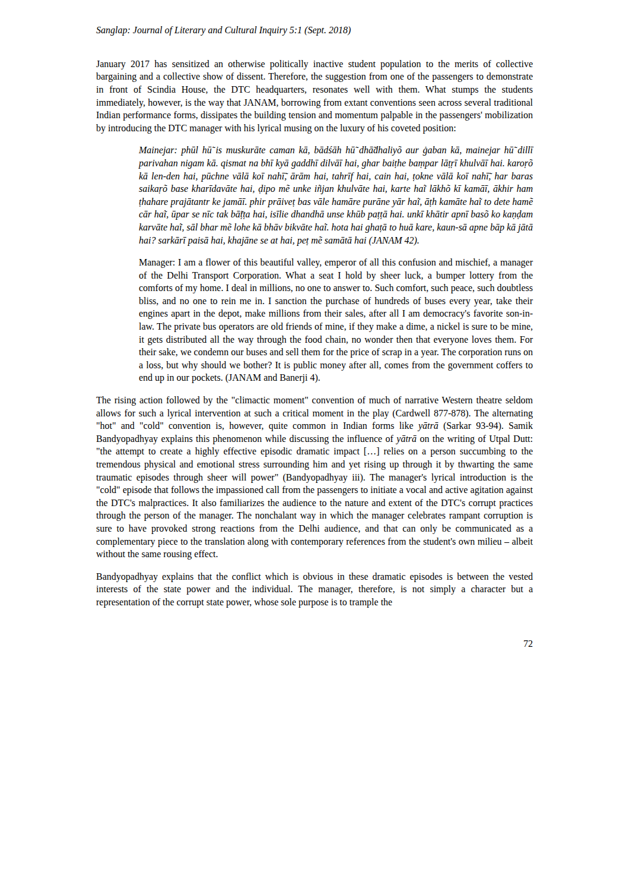Sanglap: Journal of Literary and Cultural Inquiry 5:1 (Sept. 2018)
January 2017 has sensitized an otherwise politically inactive student population to the merits of collective bargaining and a collective show of dissent. Therefore, the suggestion from one of the passengers to demonstrate in front of Scindia House, the DTC headquarters, resonates well with them. What stumps the students immediately, however, is the way that JANAM, borrowing from extant conventions seen across several traditional Indian performance forms, dissipates the building tension and momentum palpable in the passengers' mobilization by introducing the DTC manager with his lyrical musing on the luxury of his coveted position:
Mainejar: phūl hū̃ is muskurāte caman kā, bādśāh hū̃ dhā̃dhaliyõ aur ġaban kā, mainejar hū̃ dillī parivahan nigam kā. qismat na bhī kyā gaddhī dilvāī hai, ghar baiṭhe baṃpar lāṭṛī khulvāī hai. karoṛõ kā len-den hai, pūchne vālā koī nahī̃, ārām hai, tahrīf hai, cain hai, ṭokne vālā koī nahī̃, har baras saikaṛõ base kharīdavāte hai, ḍipo mẽ unke iñjan khulvāte hai, karte haĩ lākhõ kī kamāī, ākhir ham ṭhahare prajātantr ke jamāī. phir prāiveṭ bas vāle hamāre purāne yār haĩ, āṭh kamāte haĩ to dete hamẽ cār haĩ, ūpar se nīc tak bā̃ṭṭa hai, isīlie dhandhā unse khūb paṭṭā hai. unkī khātir apnī basõ ko kaṇḍam karvāte haĩ, sāl bhar mẽ lohe kā bhāv bikvāte haĩ. hota hai ghaṭā to huā kare, kaun-sā apne bāp kā jātā hai? sarkārī paisā hai, khajāne se at hai, peṭ mẽ samātā hai (JANAM 42).
Manager: I am a flower of this beautiful valley, emperor of all this confusion and mischief, a manager of the Delhi Transport Corporation. What a seat I hold by sheer luck, a bumper lottery from the comforts of my home. I deal in millions, no one to answer to. Such comfort, such peace, such doubtless bliss, and no one to rein me in. I sanction the purchase of hundreds of buses every year, take their engines apart in the depot, make millions from their sales, after all I am democracy's favorite son-in-law. The private bus operators are old friends of mine, if they make a dime, a nickel is sure to be mine, it gets distributed all the way through the food chain, no wonder then that everyone loves them. For their sake, we condemn our buses and sell them for the price of scrap in a year. The corporation runs on a loss, but why should we bother? It is public money after all, comes from the government coffers to end up in our pockets. (JANAM and Banerji 4).
The rising action followed by the "climactic moment" convention of much of narrative Western theatre seldom allows for such a lyrical intervention at such a critical moment in the play (Cardwell 877-878). The alternating "hot" and "cold" convention is, however, quite common in Indian forms like yātrā (Sarkar 93-94). Samik Bandyopadhyay explains this phenomenon while discussing the influence of yātrā on the writing of Utpal Dutt: "the attempt to create a highly effective episodic dramatic impact […] relies on a person succumbing to the tremendous physical and emotional stress surrounding him and yet rising up through it by thwarting the same traumatic episodes through sheer will power" (Bandyopadhyay iii). The manager's lyrical introduction is the "cold" episode that follows the impassioned call from the passengers to initiate a vocal and active agitation against the DTC's malpractices. It also familiarizes the audience to the nature and extent of the DTC's corrupt practices through the person of the manager. The nonchalant way in which the manager celebrates rampant corruption is sure to have provoked strong reactions from the Delhi audience, and that can only be communicated as a complementary piece to the translation along with contemporary references from the student's own milieu – albeit without the same rousing effect.
Bandyopadhyay explains that the conflict which is obvious in these dramatic episodes is between the vested interests of the state power and the individual. The manager, therefore, is not simply a character but a representation of the corrupt state power, whose sole purpose is to trample the
72